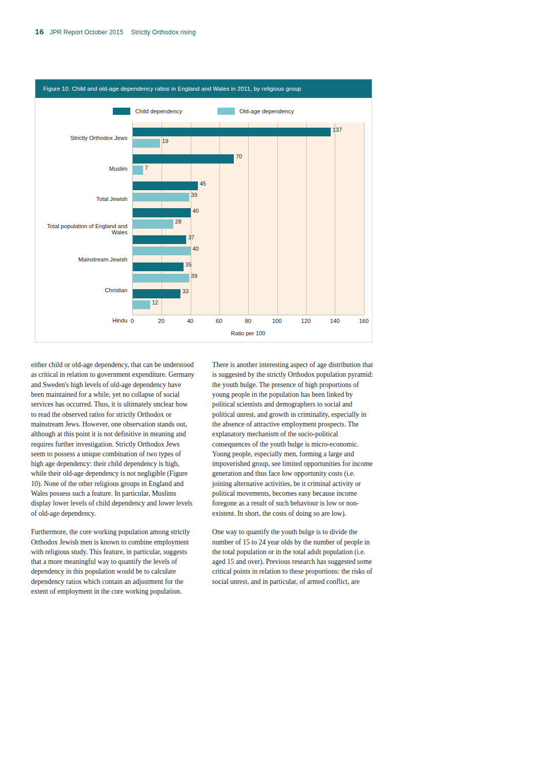16 JPR Report October 2015 Strictly Orthodox rising
Figure 10. Child and old-age dependency ratios in England and Wales in 2011, by religious group
Child dependency
Old-age dependency
Strictly Orthodox Jews
Muslim
Total Jewish
Total population of England and Wales
Mainstream Jewish
Christian
Hindu
137
19
70
7
45
39
40
28
37
40
35
39
33
12
0 20 40 60 80 100 120 140 160
Ratio per 100
either child or old-age dependency, that can be understood as critical in relation to government expenditure. Germany and Sweden's high levels of old-age dependency have been maintained for a while, yet no collapse of social services has occurred. Thus, it is ultimately unclear how to read the observed ratios for strictly Orthodox or mainstream Jews. However, one observation stands out, although at this point it is not definitive in meaning and requires further investigation. Strictly Orthodox Jews seem to possess a unique combination of two types of high age dependency: their child dependency is high, while their old-age dependency is not negligible (Figure 10). None of the other religious groups in England and Wales possess such a feature. In particular, Muslims display lower levels of child dependency and lower levels of old-age dependency.
Furthermore, the core working population among strictly Orthodox Jewish men is known to combine employment with religious study. This feature, in particular, suggests that a more meaningful way to quantify the levels of dependency in this population would be to calculate dependency ratios which contain an adjustment for the extent of employment in the core working population.
There is another interesting aspect of age distribution that is suggested by the strictly Orthodox population pyramid: the youth bulge. The presence of high proportions of young people in the population has been linked by political scientists and demographers to social and political unrest, and growth in criminality, especially in the absence of attractive employment prospects. The explanatory mechanism of the socio-political consequences of the youth bulge is micro-economic. Young people, especially men, forming a large and impoverished group, see limited opportunities for income generation and thus face low opportunity costs (i.e. joining alternative activities, be it criminal activity or political movements, becomes easy because income foregone as a result of such behaviour is low or non-existent. In short, the costs of doing so are low).
One way to quantify the youth bulge is to divide the number of 15 to 24 year olds by the number of people in the total population or in the total adult population (i.e. aged 15 and over). Previous research has suggested some critical points in relation to these proportions: the risks of social unrest, and in particular, of armed conflict, are